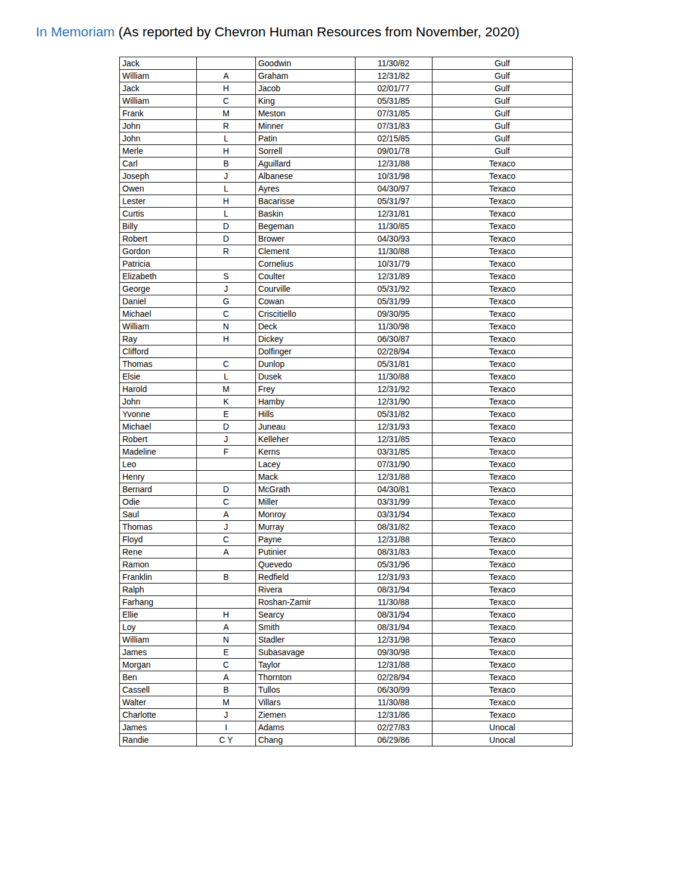In Memoriam (As reported by Chevron Human Resources from November, 2020)
| Jack | | Goodwin | 11/30/82 | Gulf |
| William | A | Graham | 12/31/82 | Gulf |
| Jack | H | Jacob | 02/01/77 | Gulf |
| William | C | King | 05/31/85 | Gulf |
| Frank | M | Meston | 07/31/85 | Gulf |
| John | R | Minner | 07/31/83 | Gulf |
| John | L | Patin | 02/15/85 | Gulf |
| Merle | H | Sorrell | 09/01/78 | Gulf |
| Carl | B | Aguillard | 12/31/88 | Texaco |
| Joseph | J | Albanese | 10/31/98 | Texaco |
| Owen | L | Ayres | 04/30/97 | Texaco |
| Lester | H | Bacarisse | 05/31/97 | Texaco |
| Curtis | L | Baskin | 12/31/81 | Texaco |
| Billy | D | Begeman | 11/30/85 | Texaco |
| Robert | D | Brower | 04/30/93 | Texaco |
| Gordon | R | Clement | 11/30/88 | Texaco |
| Patricia | | Cornelius | 10/31/79 | Texaco |
| Elizabeth | S | Coulter | 12/31/89 | Texaco |
| George | J | Courville | 05/31/92 | Texaco |
| Daniel | G | Cowan | 05/31/99 | Texaco |
| Michael | C | Criscitiello | 09/30/95 | Texaco |
| William | N | Deck | 11/30/98 | Texaco |
| Ray | H | Dickey | 06/30/87 | Texaco |
| Clifford | | Dolfinger | 02/28/94 | Texaco |
| Thomas | C | Dunlop | 05/31/81 | Texaco |
| Elsie | L | Dusek | 11/30/88 | Texaco |
| Harold | M | Frey | 12/31/92 | Texaco |
| John | K | Hamby | 12/31/90 | Texaco |
| Yvonne | E | Hills | 05/31/82 | Texaco |
| Michael | D | Juneau | 12/31/93 | Texaco |
| Robert | J | Kelleher | 12/31/85 | Texaco |
| Madeline | F | Kerns | 03/31/85 | Texaco |
| Leo | | Lacey | 07/31/90 | Texaco |
| Henry | | Mack | 12/31/88 | Texaco |
| Bernard | D | McGrath | 04/30/81 | Texaco |
| Odie | C | Miller | 03/31/99 | Texaco |
| Saul | A | Monroy | 03/31/94 | Texaco |
| Thomas | J | Murray | 08/31/82 | Texaco |
| Floyd | C | Payne | 12/31/88 | Texaco |
| Rene | A | Putinier | 08/31/83 | Texaco |
| Ramon | | Quevedo | 05/31/96 | Texaco |
| Franklin | B | Redfield | 12/31/93 | Texaco |
| Ralph | | Rivera | 08/31/94 | Texaco |
| Farhang | | Roshan-Zamir | 11/30/88 | Texaco |
| Ellie | H | Searcy | 08/31/94 | Texaco |
| Loy | A | Smith | 08/31/94 | Texaco |
| William | N | Stadler | 12/31/98 | Texaco |
| James | E | Subasavage | 09/30/98 | Texaco |
| Morgan | C | Taylor | 12/31/88 | Texaco |
| Ben | A | Thornton | 02/28/94 | Texaco |
| Cassell | B | Tullos | 06/30/99 | Texaco |
| Walter | M | Villars | 11/30/88 | Texaco |
| Charlotte | J | Ziemen | 12/31/86 | Texaco |
| James | I | Adams | 02/27/83 | Unocal |
| Randie | C Y | Chang | 06/29/86 | Unocal |